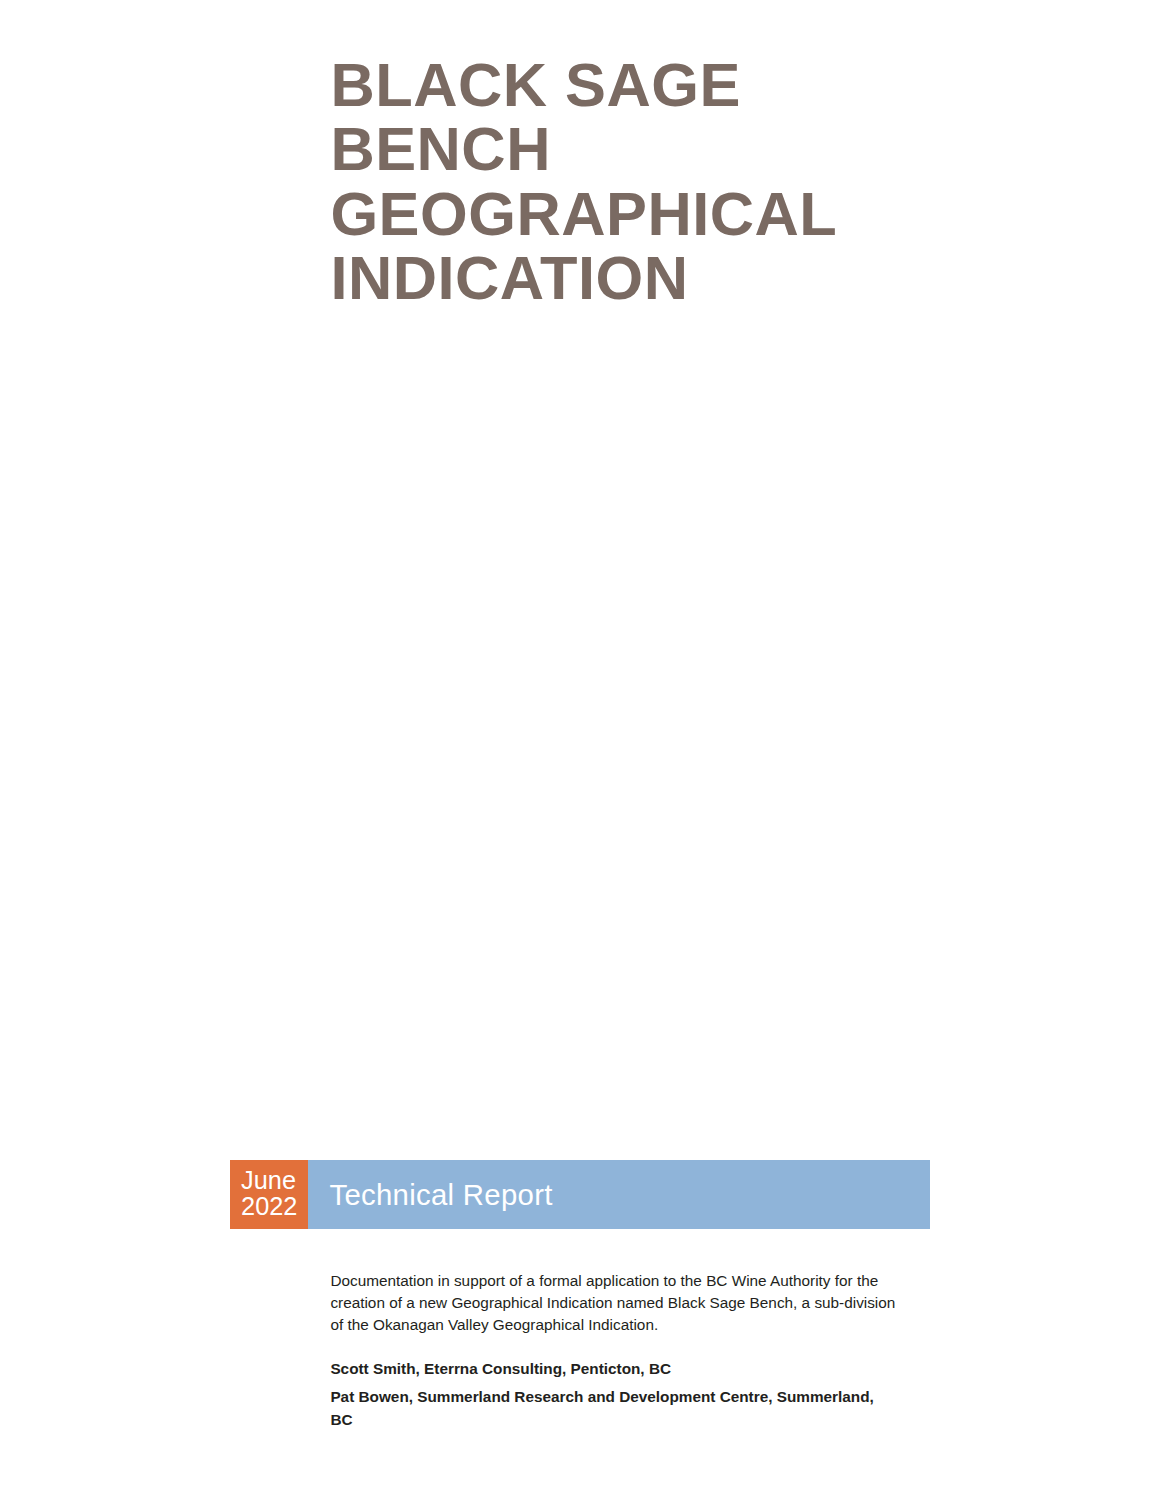Black Sage Bench Geographical Indication
June
2022
Technical Report
Documentation in support of a formal application to the BC Wine Authority for the creation of a new Geographical Indication named Black Sage Bench, a sub-division of the Okanagan Valley Geographical Indication.
Scott Smith, Eterrna Consulting, Penticton, BC
Pat Bowen, Summerland Research and Development Centre, Summerland, BC